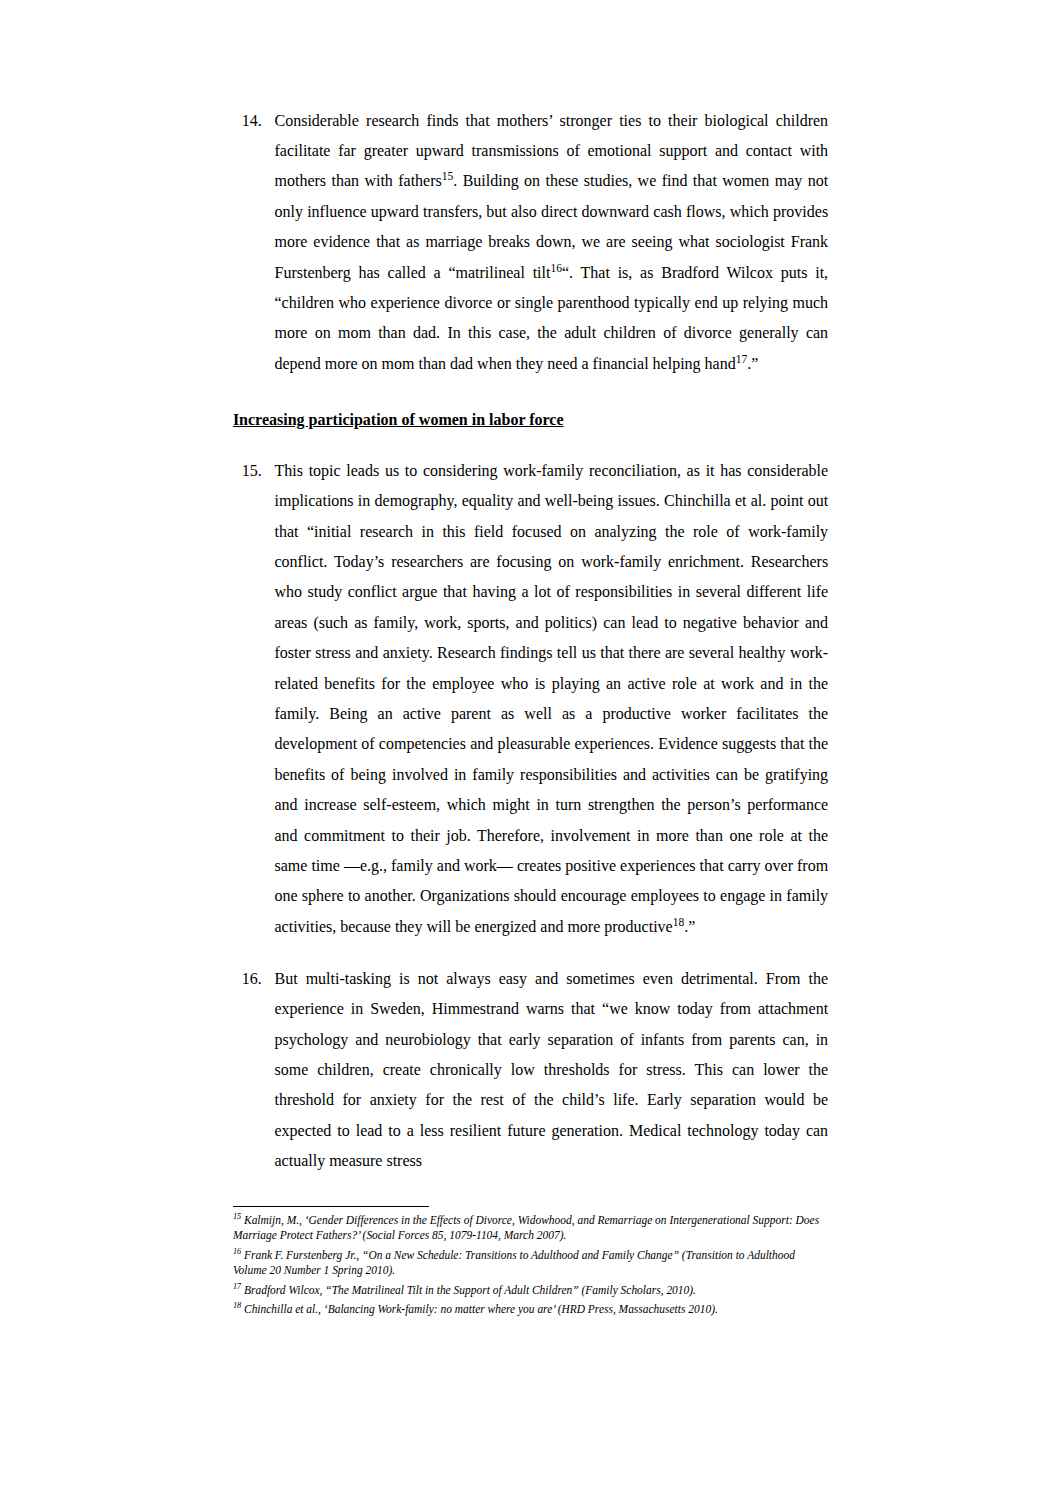Considerable research finds that mothers’ stronger ties to their biological children facilitate far greater upward transmissions of emotional support and contact with mothers than with fathers15. Building on these studies, we find that women may not only influence upward transfers, but also direct downward cash flows, which provides more evidence that as marriage breaks down, we are seeing what sociologist Frank Furstenberg has called a “matrilineal tilt16“. That is, as Bradford Wilcox puts it, “children who experience divorce or single parenthood typically end up relying much more on mom than dad. In this case, the adult children of divorce generally can depend more on mom than dad when they need a financial helping hand17.”
Increasing participation of women in labor force
This topic leads us to considering work-family reconciliation, as it has considerable implications in demography, equality and well-being issues. Chinchilla et al. point out that “initial research in this field focused on analyzing the role of work-family conflict. Today’s researchers are focusing on work-family enrichment. Researchers who study conflict argue that having a lot of responsibilities in several different life areas (such as family, work, sports, and politics) can lead to negative behavior and foster stress and anxiety. Research findings tell us that there are several healthy work-related benefits for the employee who is playing an active role at work and in the family. Being an active parent as well as a productive worker facilitates the development of competencies and pleasurable experiences. Evidence suggests that the benefits of being involved in family responsibilities and activities can be gratifying and increase self-esteem, which might in turn strengthen the person’s performance and commitment to their job. Therefore, involvement in more than one role at the same time —e.g., family and work— creates positive experiences that carry over from one sphere to another. Organizations should encourage employees to engage in family activities, because they will be energized and more productive18.”
But multi-tasking is not always easy and sometimes even detrimental. From the experience in Sweden, Himmestrand warns that “we know today from attachment psychology and neurobiology that early separation of infants from parents can, in some children, create chronically low thresholds for stress. This can lower the threshold for anxiety for the rest of the child’s life. Early separation would be expected to lead to a less resilient future generation. Medical technology today can actually measure stress
15 Kalmijn, M., ‘Gender Differences in the Effects of Divorce, Widowhood, and Remarriage on Intergenerational Support: Does Marriage Protect Fathers?’ (Social Forces 85, 1079-1104, March 2007).
16 Frank F. Furstenberg Jr., “On a New Schedule: Transitions to Adulthood and Family Change” (Transition to Adulthood Volume 20 Number 1 Spring 2010).
17 Bradford Wilcox, “The Matrilineal Tilt in the Support of Adult Children” (Family Scholars, 2010).
18 Chinchilla et al., ‘Balancing Work-family: no matter where you are’ (HRD Press, Massachusetts 2010).